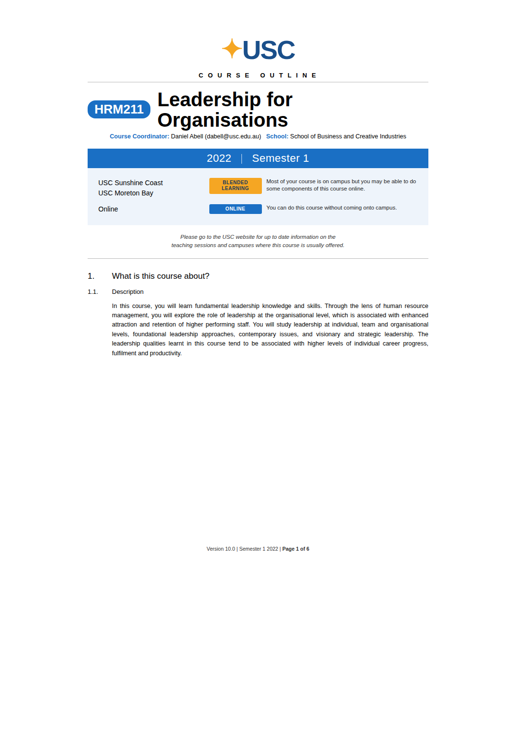✦USC
C O U R S E O U T L I N E
HRM211 Leadership for Organisations
Course Coordinator: Daniel Abell (dabell@usc.edu.au) School: School of Business and Creative Industries
2022 Semester 1
| USC Sunshine Coast USC Moreton Bay | BLENDED LEARNING | Most of your course is on campus but you may be able to do some components of this course online. |
| Online | ONLINE | You can do this course without coming onto campus. |
Please go to the USC website for up to date information on the
teaching sessions and campuses where this course is usually offered.
1. What is this course about?
1.1. Description
In this course, you will learn fundamental leadership knowledge and skills. Through the lens of human resource management, you will explore the role of leadership at the organisational level, which is associated with enhanced attraction and retention of higher performing staff. You will study leadership at individual, team and organisational levels, foundational leadership approaches, contemporary issues, and visionary and strategic leadership. The leadership qualities learnt in this course tend to be associated with higher levels of individual career progress, fulfilment and productivity.
Version 10.0 | Semester 1 2022 | Page 1 of 6